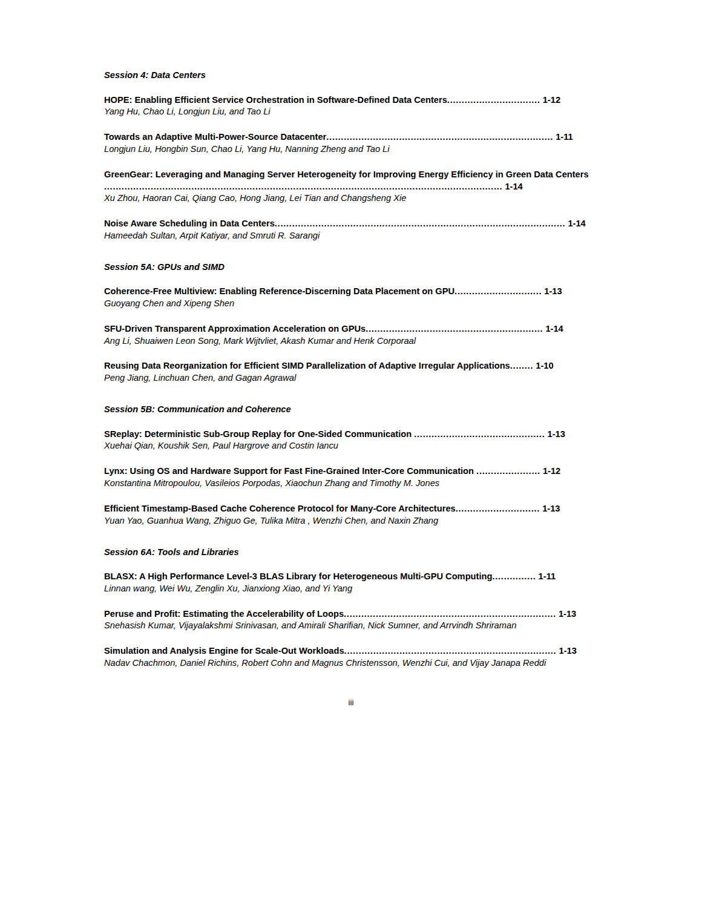Session 4: Data Centers
HOPE: Enabling Efficient Service Orchestration in Software-Defined Data Centers................................ 1-12 Yang Hu, Chao Li, Longjun Liu, and Tao Li
Towards an Adaptive Multi-Power-Source Datacenter.............................................................................. 1-11 Longjun Liu, Hongbin Sun, Chao Li, Yang Hu, Nanning Zheng and Tao Li
GreenGear: Leveraging and Managing Server Heterogeneity for Improving Energy Efficiency in Green Data Centers ......................................................................................................................................... 1-14 Xu Zhou, Haoran Cai, Qiang Cao, Hong Jiang, Lei Tian and Changsheng Xie
Noise Aware Scheduling in Data Centers.................................................................................................... 1-14 Hameedah Sultan, Arpit Katiyar, and Smruti R. Sarangi
Session 5A: GPUs and SIMD
Coherence-Free Multiview: Enabling Reference-Discerning Data Placement on GPU.............................. 1-13 Guoyang Chen and Xipeng Shen
SFU-Driven Transparent Approximation Acceleration on GPUs............................................................. 1-14 Ang Li, Shuaiwen Leon Song, Mark Wijtvliet, Akash Kumar and Henk Corporaal
Reusing Data Reorganization for Efficient SIMD Parallelization of Adaptive Irregular Applications........ 1-10 Peng Jiang, Linchuan Chen, and Gagan Agrawal
Session 5B: Communication and Coherence
SReplay: Deterministic Sub-Group Replay for One-Sided Communication ............................................. 1-13 Xuehai Qian, Koushik Sen, Paul Hargrove and Costin Iancu
Lynx: Using OS and Hardware Support for Fast Fine-Grained Inter-Core Communication ...................... 1-12 Konstantina Mitropoulou, Vasileios Porpodas, Xiaochun Zhang and Timothy M. Jones
Efficient Timestamp-Based Cache Coherence Protocol for Many-Core Architectures............................. 1-13 Yuan Yao, Guanhua Wang, Zhiguo Ge, Tulika Mitra , Wenzhi Chen, and Naxin Zhang
Session 6A: Tools and Libraries
BLASX: A High Performance Level-3 BLAS Library for Heterogeneous Multi-GPU Computing............... 1-11 Linnan wang, Wei Wu, Zenglin Xu, Jianxiong Xiao, and Yi Yang
Peruse and Profit: Estimating the Accelerability of Loops......................................................................... 1-13 Snehasish Kumar, Vijayalakshmi Srinivasan, and Amirali Sharifian, Nick Sumner, and Arrvindh Shriraman
Simulation and Analysis Engine for Scale-Out Workloads......................................................................... 1-13 Nadav Chachmon, Daniel Richins, Robert Cohn and Magnus Christensson, Wenzhi Cui, and Vijay Janapa Reddi
iii